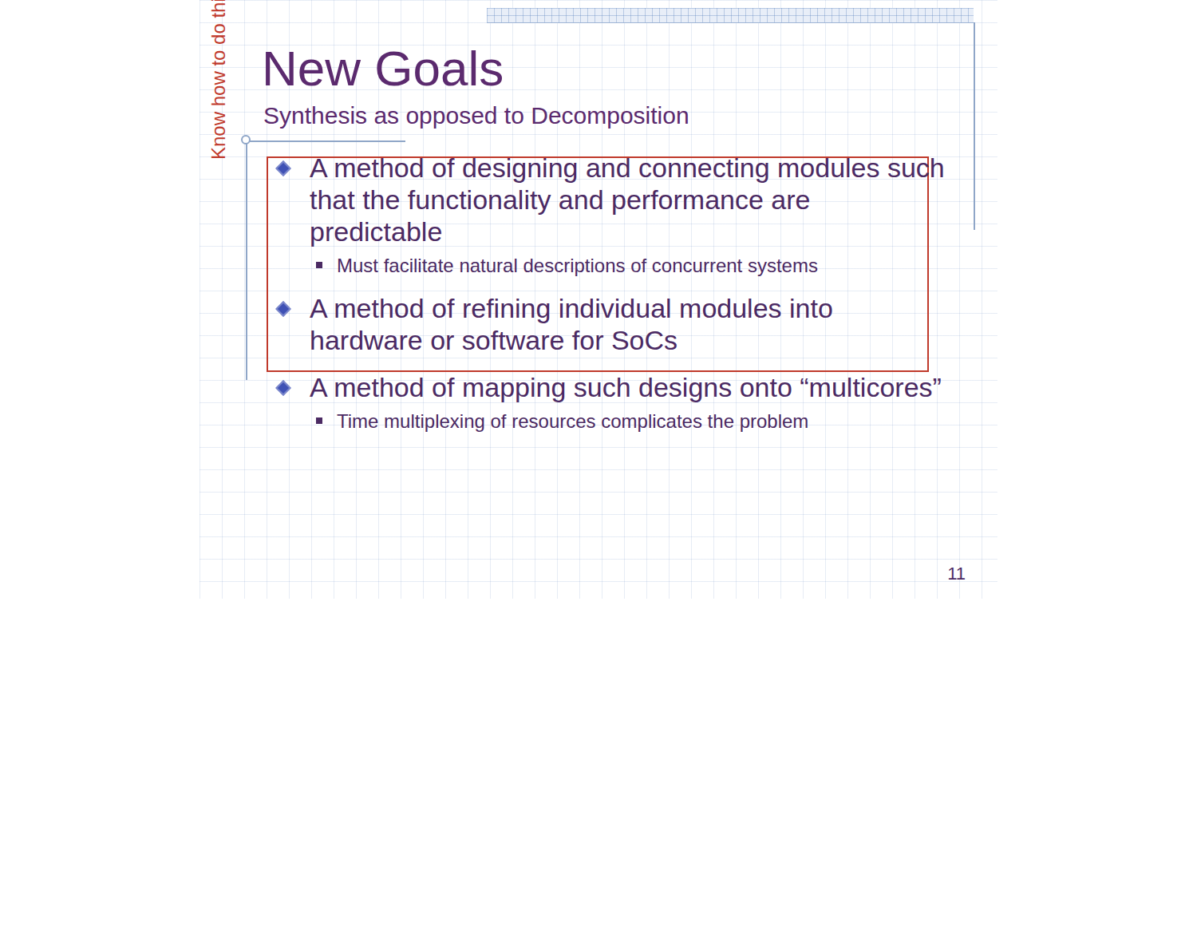New Goals
Synthesis as opposed to Decomposition
Know how to do this
A method of designing and connecting modules such that the functionality and performance are predictable
Must facilitate natural descriptions of concurrent systems
A method of refining individual modules into hardware or software for SoCs
A method of mapping such designs onto “multicores”
Time multiplexing of resources complicates the problem
11